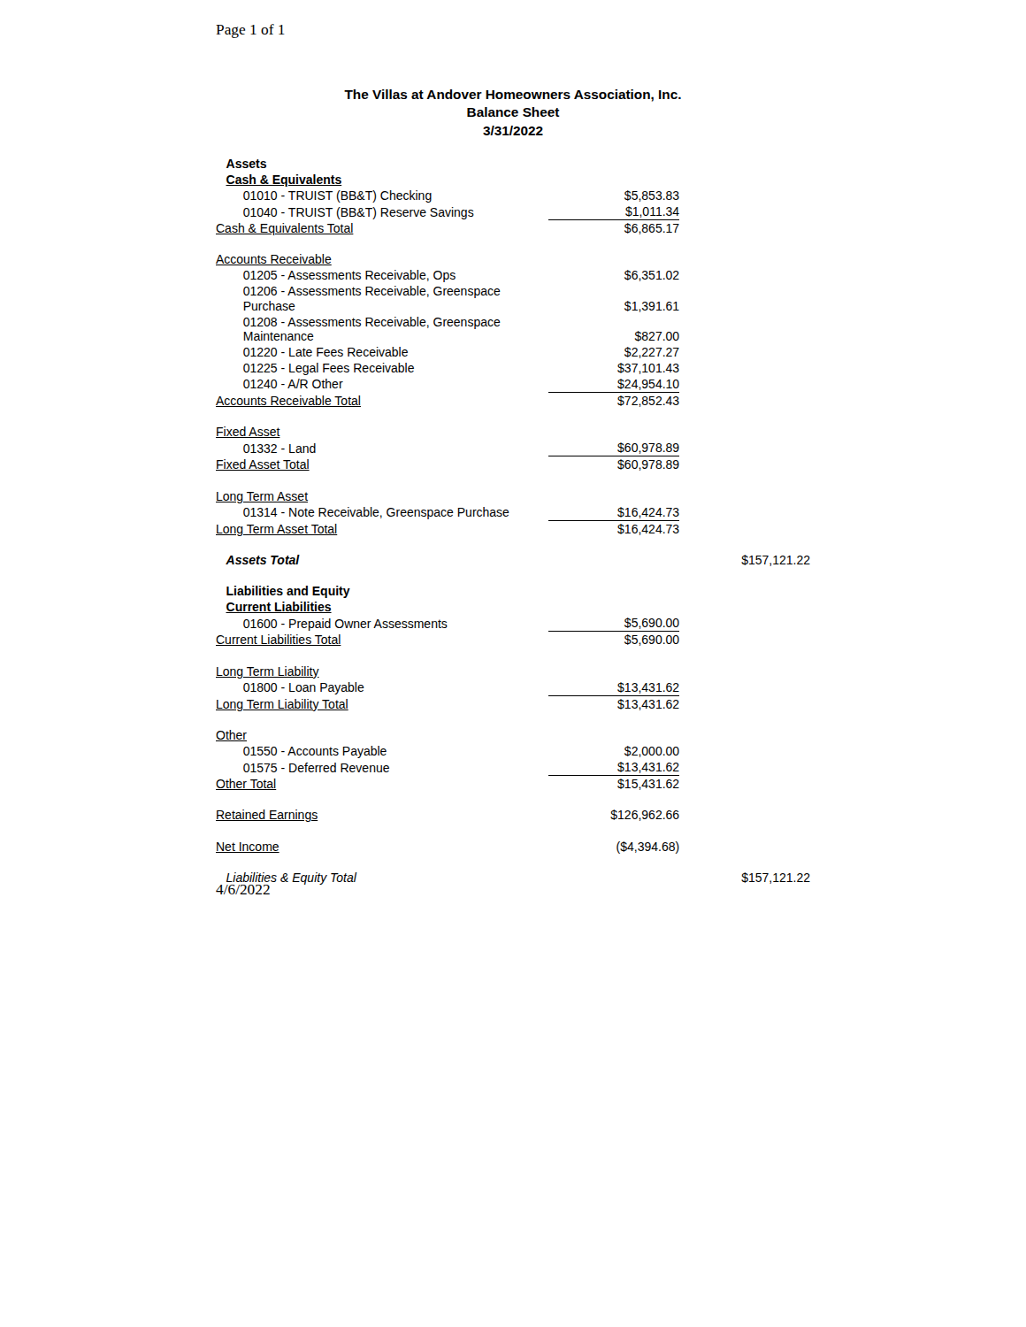Page 1 of 1
The Villas at Andover Homeowners Association, Inc.
Balance Sheet
3/31/2022
| Assets | | |
| Cash & Equivalents | | |
| 01010 - TRUIST (BB&T) Checking | $5,853.83 | |
| 01040 - TRUIST (BB&T) Reserve Savings | $1,011.34 | |
| Cash & Equivalents Total | $6,865.17 | |
| Accounts Receivable | | |
| 01205 - Assessments Receivable, Ops | $6,351.02 | |
| 01206 - Assessments Receivable, Greenspace Purchase | $1,391.61 | |
| 01208 - Assessments Receivable, Greenspace Maintenance | $827.00 | |
| 01220 - Late Fees Receivable | $2,227.27 | |
| 01225 - Legal Fees Receivable | $37,101.43 | |
| 01240 - A/R Other | $24,954.10 | |
| Accounts Receivable Total | $72,852.43 | |
| Fixed Asset | | |
| 01332 - Land | $60,978.89 | |
| Fixed Asset Total | $60,978.89 | |
| Long Term Asset | | |
| 01314 - Note Receivable, Greenspace Purchase | $16,424.73 | |
| Long Term Asset Total | $16,424.73 | |
| Assets Total | | $157,121.22 |
| Liabilities and Equity | | |
| Current Liabilities | | |
| 01600 - Prepaid Owner Assessments | $5,690.00 | |
| Current Liabilities Total | $5,690.00 | |
| Long Term Liability | | |
| 01800 - Loan Payable | $13,431.62 | |
| Long Term Liability Total | $13,431.62 | |
| Other | | |
| 01550 - Accounts Payable | $2,000.00 | |
| 01575 - Deferred Revenue | $13,431.62 | |
| Other Total | $15,431.62 | |
| Retained Earnings | $126,962.66 | |
| Net Income | ($4,394.68) | |
| Liabilities & Equity Total | | $157,121.22 |
4/6/2022